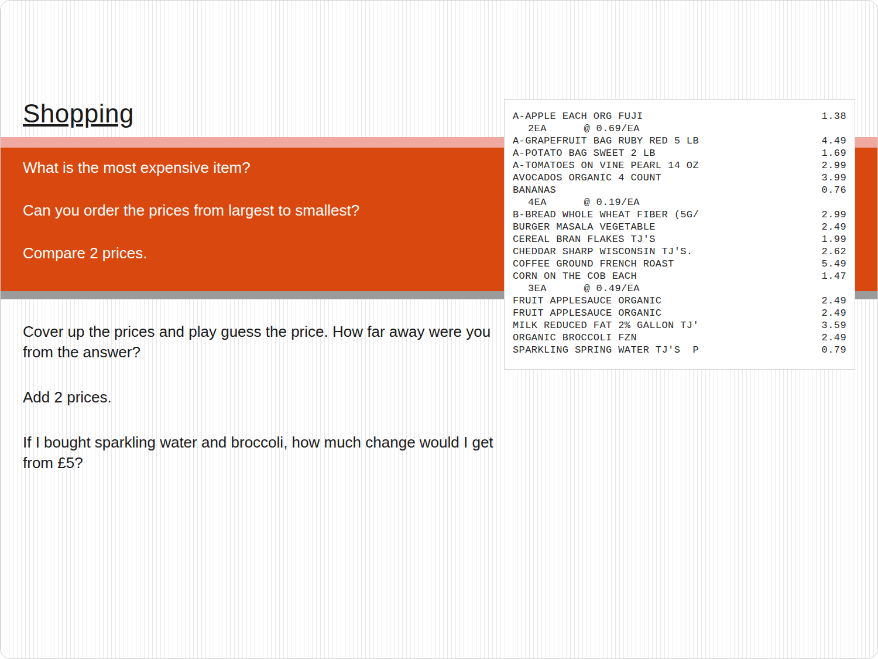Shopping
What is the most expensive item?
Can you order the prices from largest to smallest?
Compare 2 prices.
Cover up the prices and play guess the price. How far away were you from the answer?
Add 2 prices.
If I bought sparkling water and broccoli, how much change would I get from £5?
| A-APPLE EACH ORG FUJI | 1.38 |
| 2EA @ 0.69/EA | |
| A-GRAPEFRUIT BAG RUBY RED 5 LB | 4.49 |
| A-POTATO BAG SWEET 2 LB | 1.69 |
| A-TOMATOES ON VINE PEARL 14 OZ | 2.99 |
| AVOCADOS ORGANIC 4 COUNT | 3.99 |
| BANANAS | 0.76 |
| 4EA @ 0.19/EA | |
| B-BREAD WHOLE WHEAT FIBER (5G/ | 2.99 |
| BURGER MASALA VEGETABLE | 2.49 |
| CEREAL BRAN FLAKES TJ'S | 1.99 |
| CHEDDAR SHARP WISCONSIN TJ'S. | 2.62 |
| COFFEE GROUND FRENCH ROAST | 5.49 |
| CORN ON THE COB EACH | 1.47 |
| 3EA @ 0.49/EA | |
| FRUIT APPLESAUCE ORGANIC | 2.49 |
| FRUIT APPLESAUCE ORGANIC | 2.49 |
| MILK REDUCED FAT 2% GALLON TJ' | 3.59 |
| ORGANIC BROCCOLI FZN | 2.49 |
| SPARKLING SPRING WATER TJ'S P | 0.79 |